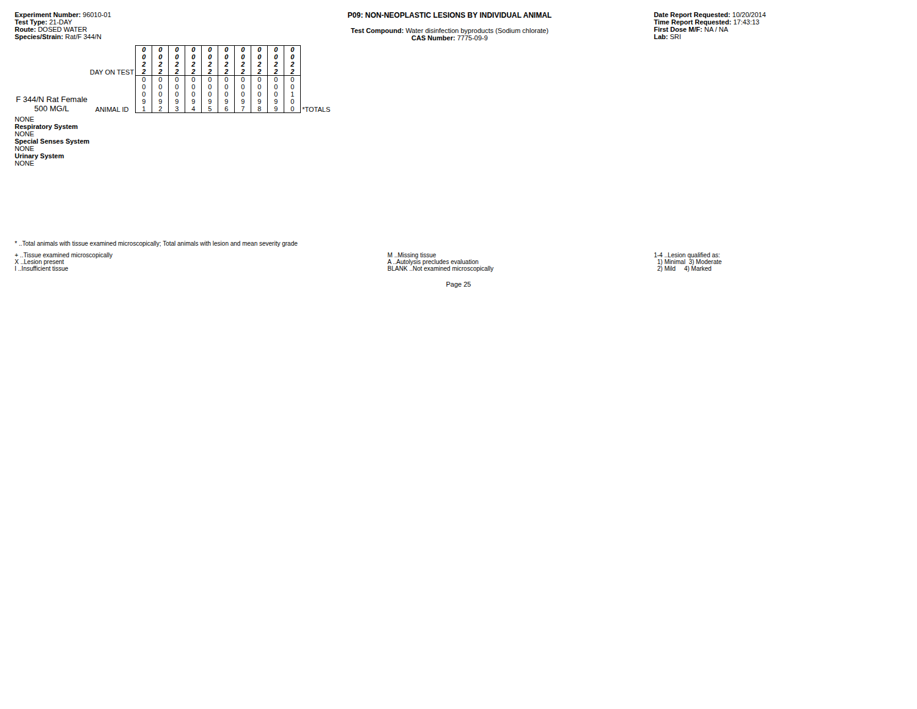| Experiment Number: 96010-01 Test Type: 21-DAY Route: DOSED WATER Species/Strain: Rat/F 344/N | P09: NON-NEOPLASTIC LESIONS BY INDIVIDUAL ANIMAL Test Compound: Water disinfection byproducts (Sodium chlorate) CAS Number: 7775-09-9 | Date Report Requested: 10/20/2014 Time Report Requested: 17:43:13 First Dose M/F: NA / NA Lab: SRI |
| F 344/N Rat Female 500 MG/L | DAY ON TEST | 0 0 2 2 | 0 0 2 2 | 0 0 2 2 | 0 0 2 2 | 0 0 2 2 | 0 0 2 2 | 0 0 2 2 | 0 0 2 2 | 0 0 2 2 | 0 0 2 2 | |
| ANIMAL ID | 0 0 0 9 1 | 0 0 0 9 2 | 0 0 0 9 3 | 0 0 0 9 4 | 0 0 0 9 5 | 0 0 0 9 6 | 0 0 0 9 7 | 0 0 0 9 8 | 0 0 0 9 9 | 0 0 1 0 0 | *TOTALS |
NONE
Respiratory System
NONE
Special Senses System
NONE
Urinary System
NONE
* ..Total animals with tissue examined microscopically; Total animals with lesion and mean severity grade
| + ..Tissue examined microscopically X ..Lesion present I ..Insufficient tissue | M ..Missing tissue A ..Autolysis precludes evaluation BLANK ..Not examined microscopically | 1-4 ..Lesion qualified as: 1) Minimal 3) Moderate 2) Mild 4) Marked |
Page 25